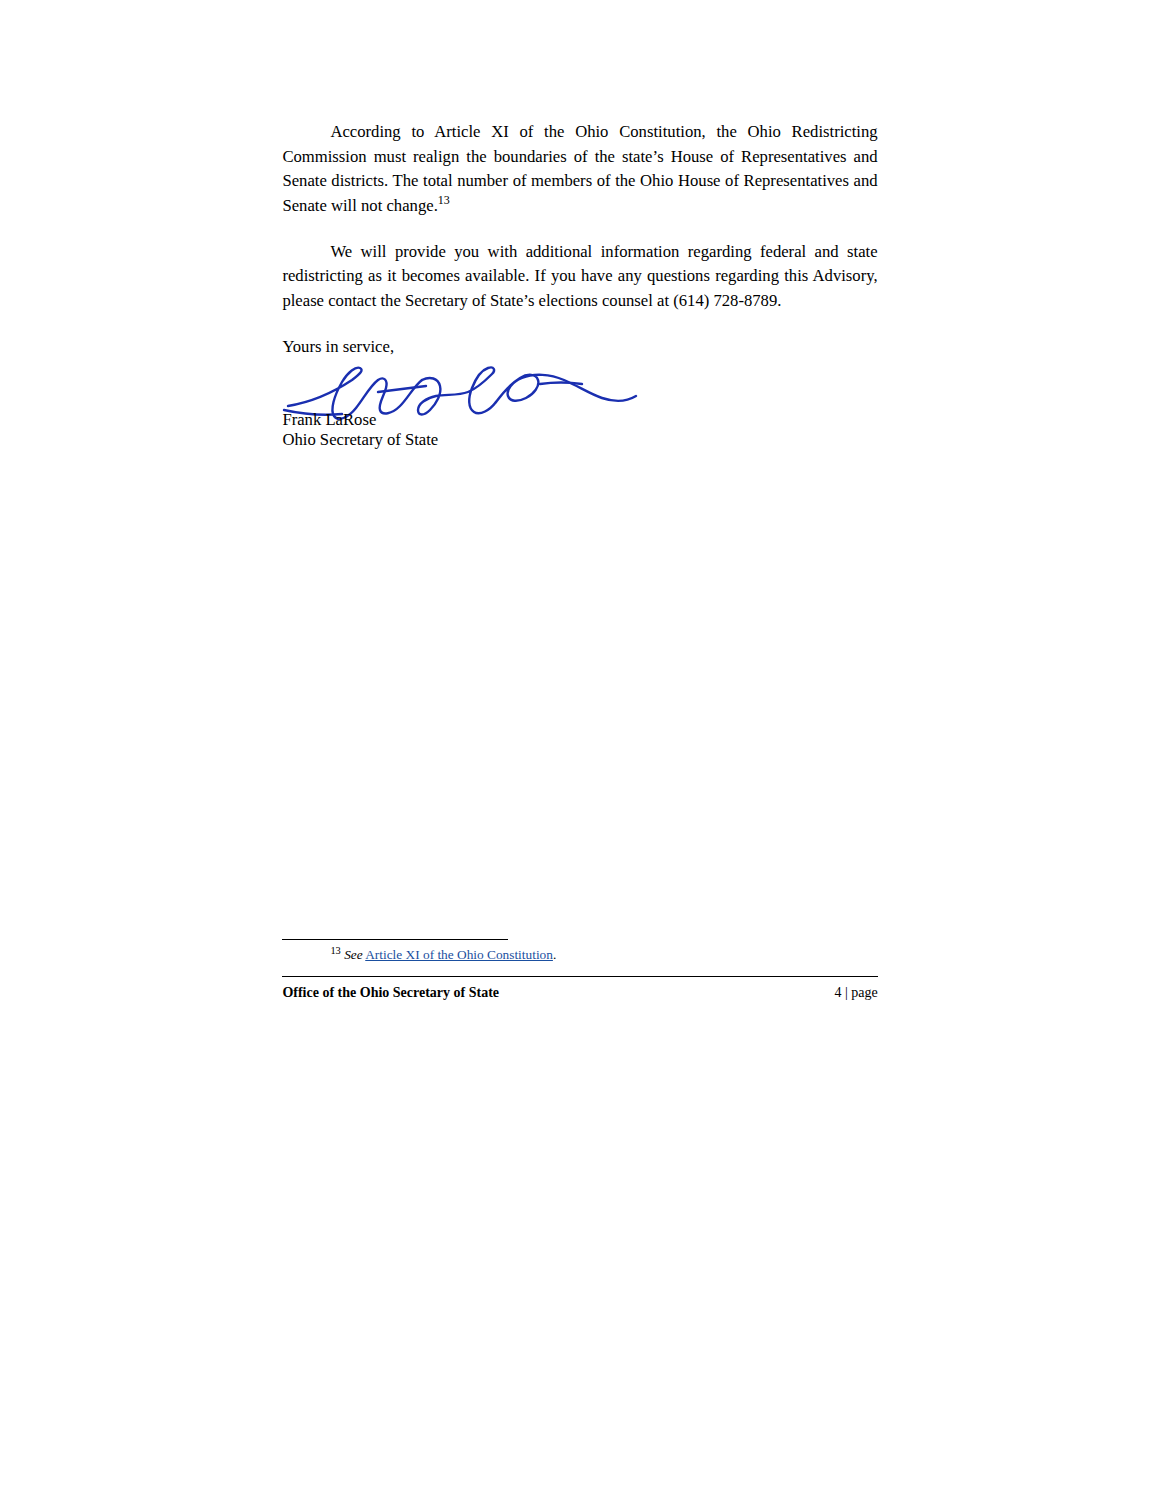According to Article XI of the Ohio Constitution, the Ohio Redistricting Commission must realign the boundaries of the state’s House of Representatives and Senate districts. The total number of members of the Ohio House of Representatives and Senate will not change.13
We will provide you with additional information regarding federal and state redistricting as it becomes available. If you have any questions regarding this Advisory, please contact the Secretary of State’s elections counsel at (614) 728-8789.
Yours in service,
Frank LaRose
Ohio Secretary of State
13 See Article XI of the Ohio Constitution.
Office of the Ohio Secretary of State 4 | page